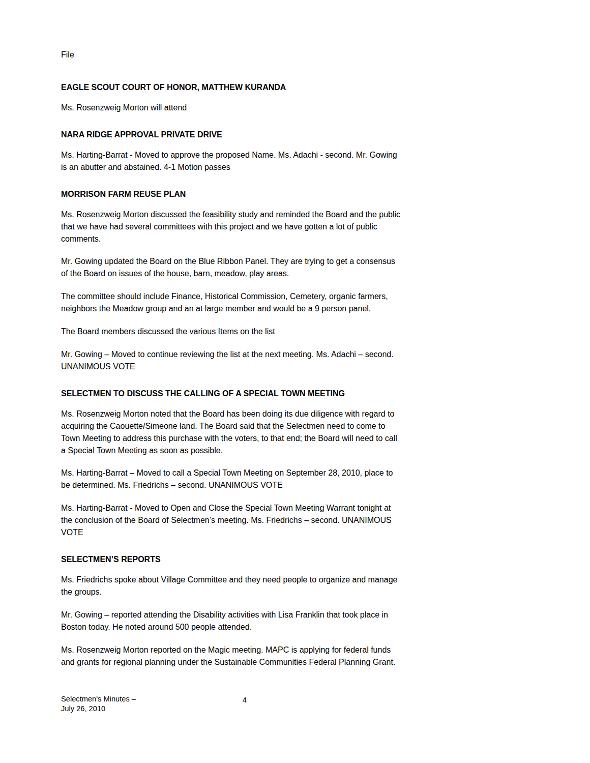File
Eagle Scout Court of Honor, Matthew Kuranda
Ms. Rosenzweig Morton will attend
Nara Ridge Approval Private Drive
Ms. Harting-Barrat - Moved to approve the proposed Name. Ms. Adachi - second. Mr. Gowing is an abutter and abstained. 4-1 Motion passes
Morrison Farm Reuse Plan
Ms. Rosenzweig Morton discussed the feasibility study and reminded the Board and the public that we have had several committees with this project and we have gotten a lot of public comments.
Mr. Gowing updated the Board on the Blue Ribbon Panel. They are trying to get a consensus of the Board on issues of the house, barn, meadow, play areas.
The committee should include Finance, Historical Commission, Cemetery, organic farmers, neighbors the Meadow group and an at large member and would be a 9 person panel.
The Board members discussed the various Items on the list
Mr. Gowing – Moved to continue reviewing the list at the next meeting. Ms. Adachi – second. UNANIMOUS VOTE
Selectmen to Discuss the Calling of a Special Town Meeting
Ms. Rosenzweig Morton noted that the Board has been doing its due diligence with regard to acquiring the Caouette/Simeone land. The Board said that the Selectmen need to come to Town Meeting to address this purchase with the voters, to that end; the Board will need to call a Special Town Meeting as soon as possible.
Ms. Harting-Barrat – Moved to call a Special Town Meeting on September 28, 2010, place to be determined. Ms. Friedrichs – second. UNANIMOUS VOTE
Ms. Harting-Barrat - Moved to Open and Close the Special Town Meeting Warrant tonight at the conclusion of the Board of Selectmen’s meeting. Ms. Friedrichs – second. UNANIMOUS VOTE
Selectmen’s Reports
Ms. Friedrichs spoke about Village Committee and they need people to organize and manage the groups.
Mr. Gowing – reported attending the Disability activities with Lisa Franklin that took place in Boston today. He noted around 500 people attended.
Ms. Rosenzweig Morton reported on the Magic meeting. MAPC is applying for federal funds and grants for regional planning under the Sustainable Communities Federal Planning Grant.
Selectmen's Minutes –
July 26, 2010
4